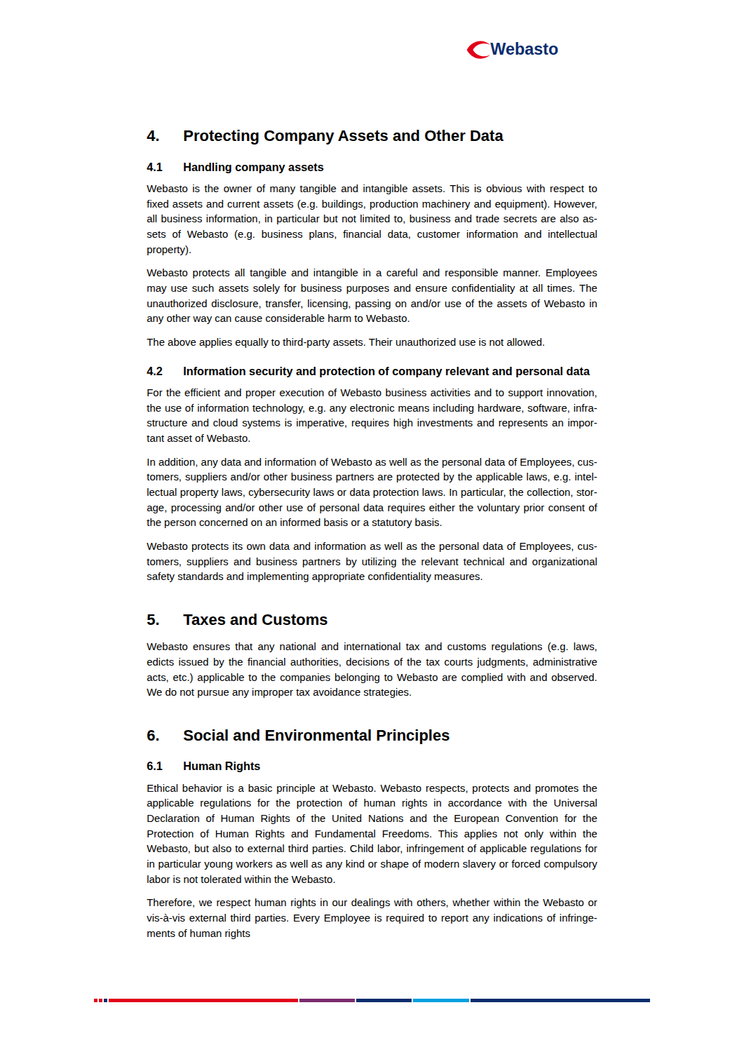Webasto
4. Protecting Company Assets and Other Data
4.1 Handling company assets
Webasto is the owner of many tangible and intangible assets. This is obvious with respect to fixed assets and current assets (e.g. buildings, production machinery and equipment). However, all business information, in particular but not limited to, business and trade secrets are also assets of Webasto (e.g. business plans, financial data, customer information and intellectual property).
Webasto protects all tangible and intangible in a careful and responsible manner. Employees may use such assets solely for business purposes and ensure confidentiality at all times. The unauthorized disclosure, transfer, licensing, passing on and/or use of the assets of Webasto in any other way can cause considerable harm to Webasto.
The above applies equally to third-party assets. Their unauthorized use is not allowed.
4.2 Information security and protection of company relevant and personal data
For the efficient and proper execution of Webasto business activities and to support innovation, the use of information technology, e.g. any electronic means including hardware, software, infrastructure and cloud systems is imperative, requires high investments and represents an important asset of Webasto.
In addition, any data and information of Webasto as well as the personal data of Employees, customers, suppliers and/or other business partners are protected by the applicable laws, e.g. intellectual property laws, cybersecurity laws or data protection laws. In particular, the collection, storage, processing and/or other use of personal data requires either the voluntary prior consent of the person concerned on an informed basis or a statutory basis.
Webasto protects its own data and information as well as the personal data of Employees, customers, suppliers and business partners by utilizing the relevant technical and organizational safety standards and implementing appropriate confidentiality measures.
5. Taxes and Customs
Webasto ensures that any national and international tax and customs regulations (e.g. laws, edicts issued by the financial authorities, decisions of the tax courts judgments, administrative acts, etc.) applicable to the companies belonging to Webasto are complied with and observed. We do not pursue any improper tax avoidance strategies.
6. Social and Environmental Principles
6.1 Human Rights
Ethical behavior is a basic principle at Webasto. Webasto respects, protects and promotes the applicable regulations for the protection of human rights in accordance with the Universal Declaration of Human Rights of the United Nations and the European Convention for the Protection of Human Rights and Fundamental Freedoms. This applies not only within the Webasto, but also to external third parties. Child labor, infringement of applicable regulations for in particular young workers as well as any kind or shape of modern slavery or forced compulsory labor is not tolerated within the Webasto.
Therefore, we respect human rights in our dealings with others, whether within the Webasto or vis-à-vis external third parties. Every Employee is required to report any indications of infringements of human rights